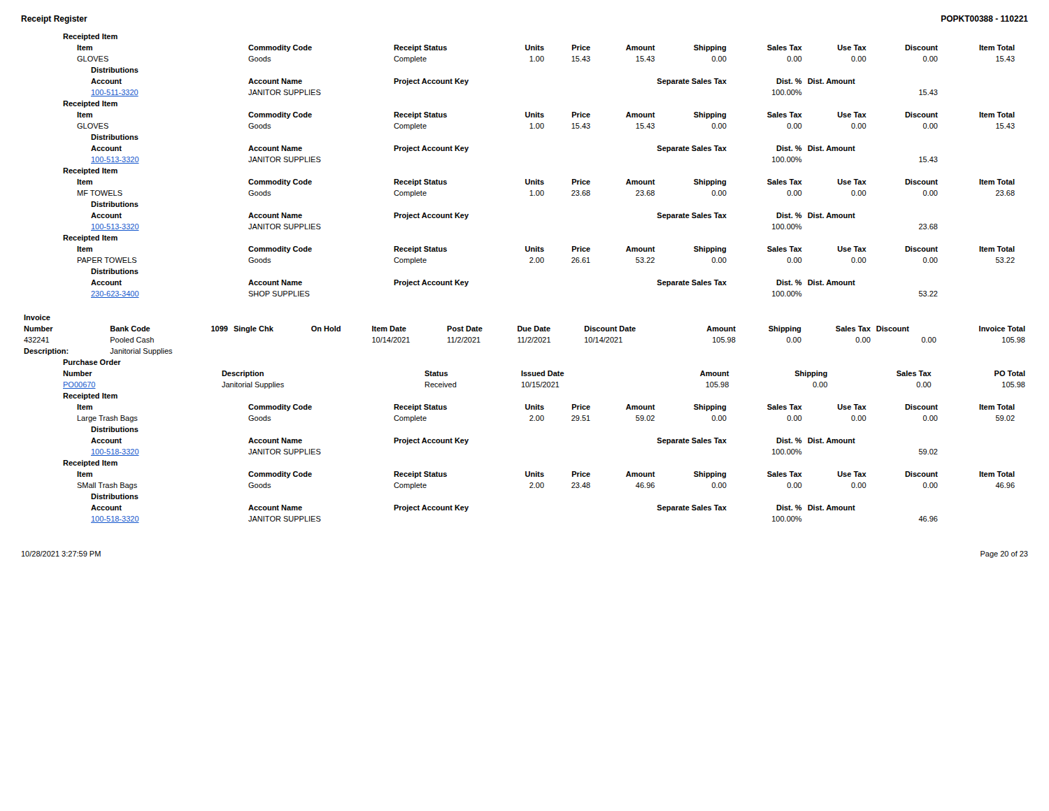Receipt Register POPKT00388 - 110221
| Receipted Item |
| Item | Commodity Code | Receipt Status | Units | Price | Amount | Shipping | Sales Tax | Use Tax | Discount | Item Total | |
| GLOVES | Goods | Complete | 1.00 | 15.43 | 15.43 | 0.00 | 0.00 | 0.00 | 0.00 | 15.43 | |
| Distributions |
| Account | Account Name | Project Account Key | Separate Sales Tax | Dist. % | Dist. Amount | | |
| 100-511-3320 | JANITOR SUPPLIES | | | 100.00% | 15.43 | | |
| Receipted Item |
| Item | Commodity Code | Receipt Status | Units | Price | Amount | Shipping | Sales Tax | Use Tax | Discount | Item Total | |
| GLOVES | Goods | Complete | 1.00 | 15.43 | 15.43 | 0.00 | 0.00 | 0.00 | 0.00 | 15.43 | |
| Distributions |
| Account | Account Name | Project Account Key | Separate Sales Tax | Dist. % | Dist. Amount | | |
| 100-513-3320 | JANITOR SUPPLIES | | | 100.00% | 15.43 | | |
| Receipted Item |
| Item | Commodity Code | Receipt Status | Units | Price | Amount | Shipping | Sales Tax | Use Tax | Discount | Item Total | |
| MF TOWELS | Goods | Complete | 1.00 | 23.68 | 23.68 | 0.00 | 0.00 | 0.00 | 0.00 | 23.68 | |
| Distributions |
| Account | Account Name | Project Account Key | Separate Sales Tax | Dist. % | Dist. Amount | | |
| 100-513-3320 | JANITOR SUPPLIES | | | 100.00% | 23.68 | | |
| Receipted Item |
| Item | Commodity Code | Receipt Status | Units | Price | Amount | Shipping | Sales Tax | Use Tax | Discount | Item Total | |
| PAPER TOWELS | Goods | Complete | 2.00 | 26.61 | 53.22 | 0.00 | 0.00 | 0.00 | 0.00 | 53.22 | |
| Distributions |
| Account | Account Name | Project Account Key | Separate Sales Tax | Dist. % | Dist. Amount | | |
| 230-623-3400 | SHOP SUPPLIES | | | 100.00% | 53.22 | | |
| Invoice |
| Number | Bank Code | 1099 | Single Chk | On Hold | Item Date | Post Date | Due Date | Discount Date | Amount | Shipping | Sales Tax | Discount | Invoice Total |
| 432241 | Pooled Cash | | | | 10/14/2021 | 11/2/2021 | 11/2/2021 | 10/14/2021 | 105.98 | 0.00 | 0.00 | 0.00 | 105.98 |
| Description: | Janitorial Supplies |
| Purchase Order |
| Number | Description | | | Status | Issued Date | Amount | Shipping | Sales Tax | PO Total |
| PO00670 | Janitorial Supplies | | | Received | 10/15/2021 | 105.98 | 0.00 | 0.00 | 105.98 |
| Receipted Item |
| Item | Commodity Code | Receipt Status | Units | Price | Amount | Shipping | Sales Tax | Use Tax | Discount | Item Total | |
| Large Trash Bags | Goods | Complete | 2.00 | 29.51 | 59.02 | 0.00 | 0.00 | 0.00 | 0.00 | 59.02 | |
| Distributions |
| Account | Account Name | Project Account Key | Separate Sales Tax | Dist. % | Dist. Amount | | |
| 100-518-3320 | JANITOR SUPPLIES | | | 100.00% | 59.02 | | |
| Receipted Item |
| Item | Commodity Code | Receipt Status | Units | Price | Amount | Shipping | Sales Tax | Use Tax | Discount | Item Total | |
| SMall Trash Bags | Goods | Complete | 2.00 | 23.48 | 46.96 | 0.00 | 0.00 | 0.00 | 0.00 | 46.96 | |
| Distributions |
| Account | Account Name | Project Account Key | Separate Sales Tax | Dist. % | Dist. Amount | | |
| 100-518-3320 | JANITOR SUPPLIES | | | 100.00% | 46.96 | | |
10/28/2021 3:27:59 PM Page 20 of 23